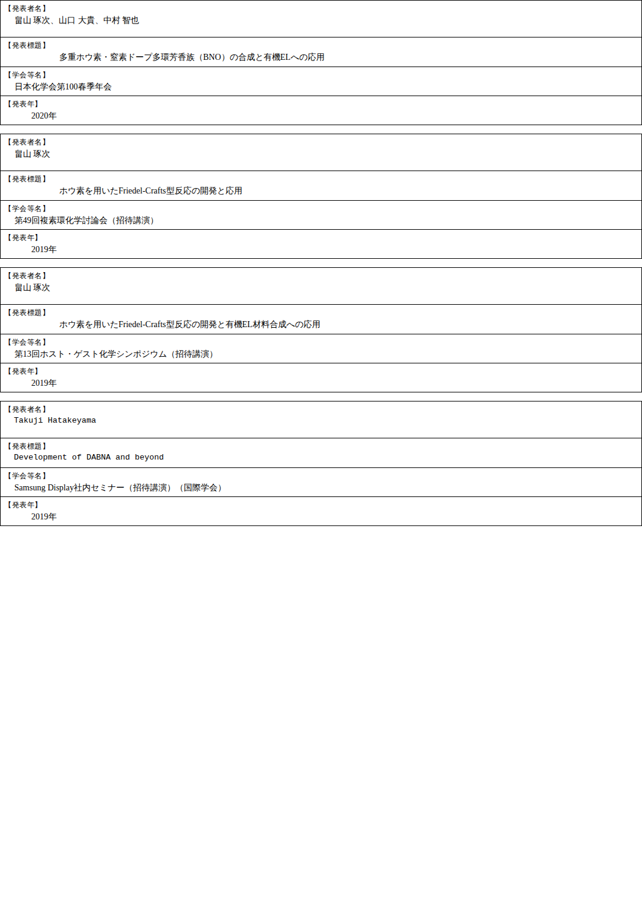| 【発表者名】 畠山 琢次、山口 大貴、中村 智也 |
| 【発表標題】 多重ホウ素・窒素ドープ多環芳香族（BNO）の合成と有機ELへの応用 |
| 【学会等名】 日本化学会第100春季年会 |
| 【発表年】 2020年 |
| 【発表者名】 畠山 琢次 |
| 【発表標題】 ホウ素を用いたFriedel-Crafts型反応の開発と応用 |
| 【学会等名】 第49回複素環化学討論会（招待講演） |
| 【発表年】 2019年 |
| 【発表者名】 畠山 琢次 |
| 【発表標題】 ホウ素を用いたFriedel-Crafts型反応の開発と有機EL材料合成への応用 |
| 【学会等名】 第13回ホスト・ゲスト化学シンポジウム（招待講演） |
| 【発表年】 2019年 |
| 【発表者名】 Takuji Hatakeyama |
| 【発表標題】 Development of DABNA and beyond |
| 【学会等名】 Samsung Display社内セミナー（招待講演）（国際学会） |
| 【発表年】 2019年 |